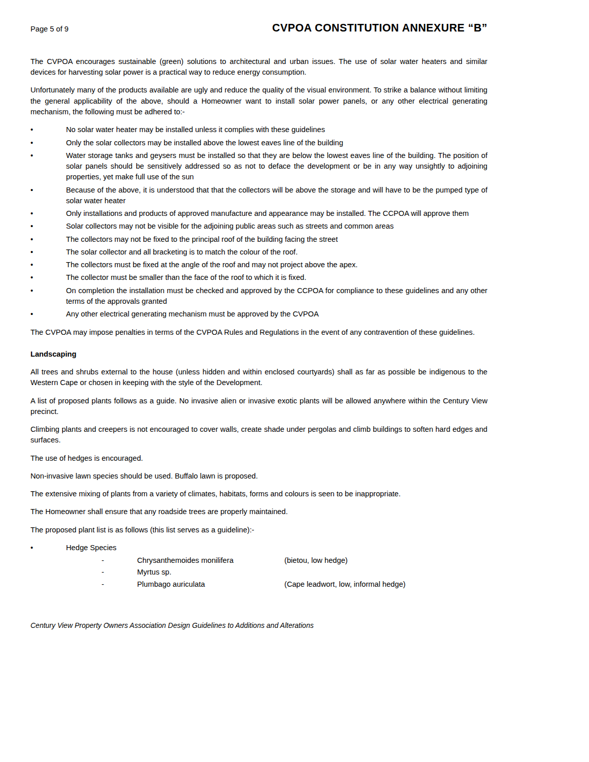Page 5 of 9 CVPOA CONSTITUTION ANNEXURE “B”
The CVPOA encourages sustainable (green) solutions to architectural and urban issues. The use of solar water heaters and similar devices for harvesting solar power is a practical way to reduce energy consumption.
Unfortunately many of the products available are ugly and reduce the quality of the visual environment. To strike a balance without limiting the general applicability of the above, should a Homeowner want to install solar power panels, or any other electrical generating mechanism, the following must be adhered to:-
No solar water heater may be installed unless it complies with these guidelines
Only the solar collectors may be installed above the lowest eaves line of the building
Water storage tanks and geysers must be installed so that they are below the lowest eaves line of the building. The position of solar panels should be sensitively addressed so as not to deface the development or be in any way unsightly to adjoining properties, yet make full use of the sun
Because of the above, it is understood that that the collectors will be above the storage and will have to be the pumped type of solar water heater
Only installations and products of approved manufacture and appearance may be installed. The CCPOA will approve them
Solar collectors may not be visible for the adjoining public areas such as streets and common areas
The collectors may not be fixed to the principal roof of the building facing the street
The solar collector and all bracketing is to match the colour of the roof.
The collectors must be fixed at the angle of the roof and may not project above the apex.
The collector must be smaller than the face of the roof to which it is fixed.
On completion the installation must be checked and approved by the CCPOA for compliance to these guidelines and any other terms of the approvals granted
Any other electrical generating mechanism must be approved by the CVPOA
The CVPOA may impose penalties in terms of the CVPOA Rules and Regulations in the event of any contravention of these guidelines.
Landscaping
All trees and shrubs external to the house (unless hidden and within enclosed courtyards) shall as far as possible be indigenous to the Western Cape or chosen in keeping with the style of the Development.
A list of proposed plants follows as a guide. No invasive alien or invasive exotic plants will be allowed anywhere within the Century View precinct.
Climbing plants and creepers is not encouraged to cover walls, create shade under pergolas and climb buildings to soften hard edges and surfaces.
The use of hedges is encouraged.
Non-invasive lawn species should be used. Buffalo lawn is proposed.
The extensive mixing of plants from a variety of climates, habitats, forms and colours is seen to be inappropriate.
The Homeowner shall ensure that any roadside trees are properly maintained.
The proposed plant list is as follows (this list serves as a guideline):-
Hedge Species
Chrysanthemoides monilifera(bietou, low hedge)
Myrtus sp.
Plumbago auriculata(Cape leadwort, low, informal hedge)
Century View Property Owners Association Design Guidelines to Additions and Alterations